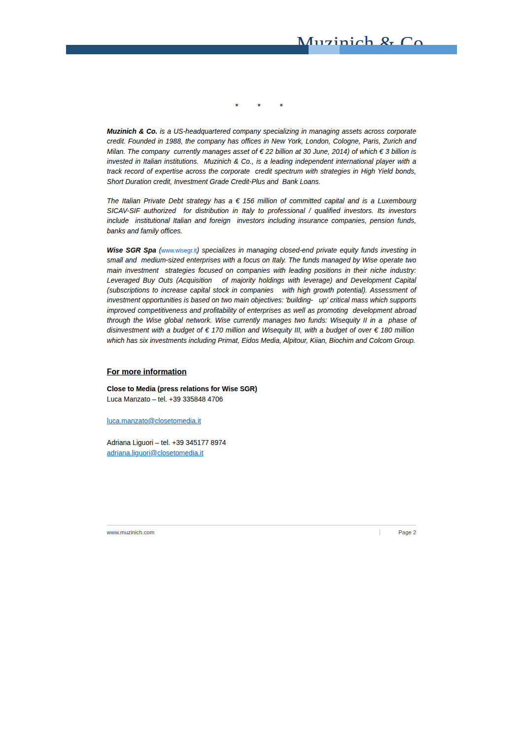Muzinich & Co
* * *
Muzinich & Co. is a US-headquartered company specializing in managing assets across corporate credit. Founded in 1988, the company has offices in New York, London, Cologne, Paris, Zurich and Milan. The company currently manages asset of € 22 billion at 30 June, 2014) of which € 3 billion is invested in Italian institutions. Muzinich & Co., is a leading independent international player with a track record of expertise across the corporate credit spectrum with strategies in High Yield bonds, Short Duration credit, Investment Grade Credit-Plus and Bank Loans.
The Italian Private Debt strategy has a € 156 million of committed capital and is a Luxembourg SICAV-SIF authorized for distribution in Italy to professional / qualified investors. Its investors include institutional Italian and foreign investors including insurance companies, pension funds, banks and family offices.
Wise SGR Spa (www.wisegr.it) specializes in managing closed-end private equity funds investing in small and medium-sized enterprises with a focus on Italy. The funds managed by Wise operate two main investment strategies focused on companies with leading positions in their niche industry: Leveraged Buy Outs (Acquisition of majority holdings with leverage) and Development Capital (subscriptions to increase capital stock in companies with high growth potential). Assessment of investment opportunities is based on two main objectives: 'building- up' critical mass which supports improved competitiveness and profitability of enterprises as well as promoting development abroad through the Wise global network. Wise currently manages two funds: Wisequity II in a phase of disinvestment with a budget of € 170 million and Wisequity III, with a budget of over € 180 million which has six investments including Primat, Eidos Media, Alpitour, Kiian, Biochim and Colcom Group.
For more information
Close to Media (press relations for Wise SGR)
Luca Manzato – tel. +39 335848 4706
luca.manzato@closetomedia.it
Adriana Liguori – tel. +39 345177 8974
adriana.liguori@closetomedia.it
www.muzinich.com
Page 2